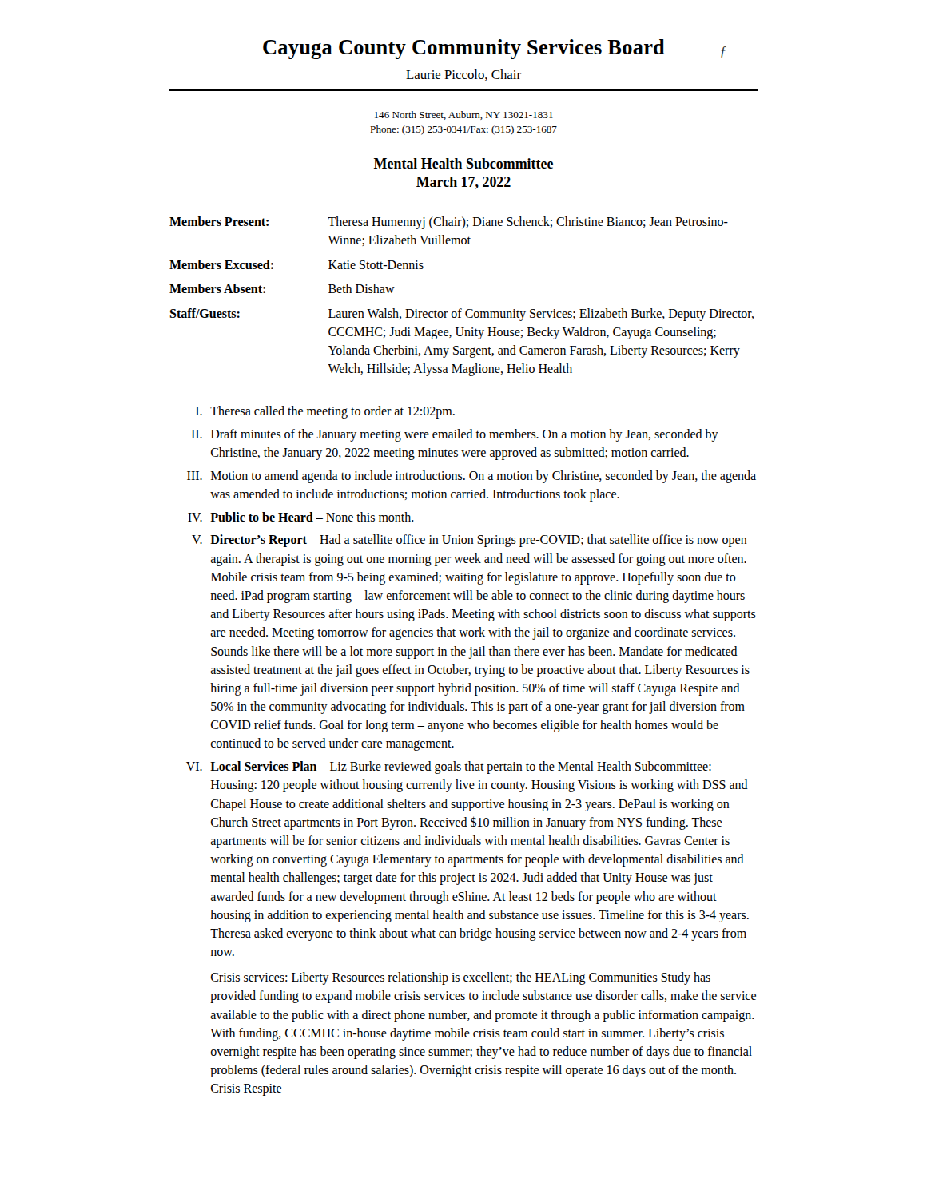ƒ
Cayuga County Community Services Board
Laurie Piccolo, Chair
146 North Street, Auburn, NY 13021-1831
Phone: (315) 253-0341/Fax: (315) 253-1687
Mental Health SubcommitteeMarch 17, 2022
| Members Present: | Theresa Humennyj (Chair); Diane Schenck; Christine Bianco; Jean Petrosino-Winne; Elizabeth Vuillemot |
| Members Excused: | Katie Stott-Dennis |
| Members Absent: | Beth Dishaw |
| Staff/Guests: | Lauren Walsh, Director of Community Services; Elizabeth Burke, Deputy Director, CCCMHC; Judi Magee, Unity House; Becky Waldron, Cayuga Counseling; Yolanda Cherbini, Amy Sargent, and Cameron Farash, Liberty Resources; Kerry Welch, Hillside; Alyssa Maglione, Helio Health |
I. Theresa called the meeting to order at 12:02pm.
II. Draft minutes of the January meeting were emailed to members. On a motion by Jean, seconded by Christine, the January 20, 2022 meeting minutes were approved as submitted; motion carried.
III. Motion to amend agenda to include introductions. On a motion by Christine, seconded by Jean, the agenda was amended to include introductions; motion carried. Introductions took place.
IV. Public to be Heard – None this month.
V. Director’s Report – Had a satellite office in Union Springs pre-COVID; that satellite office is now open again. A therapist is going out one morning per week and need will be assessed for going out more often. Mobile crisis team from 9-5 being examined; waiting for legislature to approve. Hopefully soon due to need. iPad program starting – law enforcement will be able to connect to the clinic during daytime hours and Liberty Resources after hours using iPads. Meeting with school districts soon to discuss what supports are needed. Meeting tomorrow for agencies that work with the jail to organize and coordinate services. Sounds like there will be a lot more support in the jail than there ever has been. Mandate for medicated assisted treatment at the jail goes effect in October, trying to be proactive about that. Liberty Resources is hiring a full-time jail diversion peer support hybrid position. 50% of time will staff Cayuga Respite and 50% in the community advocating for individuals. This is part of a one-year grant for jail diversion from COVID relief funds. Goal for long term – anyone who becomes eligible for health homes would be continued to be served under care management.
VI.
Local Services Plan – Liz Burke reviewed goals that pertain to the Mental Health Subcommittee: Housing: 120 people without housing currently live in county. Housing Visions is working with DSS and Chapel House to create additional shelters and supportive housing in 2-3 years. DePaul is working on Church Street apartments in Port Byron. Received $10 million in January from NYS funding. These apartments will be for senior citizens and individuals with mental health disabilities. Gavras Center is working on converting Cayuga Elementary to apartments for people with developmental disabilities and mental health challenges; target date for this project is 2024. Judi added that Unity House was just awarded funds for a new development through eShine. At least 12 beds for people who are without housing in addition to experiencing mental health and substance use issues. Timeline for this is 3-4 years. Theresa asked everyone to think about what can bridge housing service between now and 2-4 years from now.
Crisis services: Liberty Resources relationship is excellent; the HEALing Communities Study has provided funding to expand mobile crisis services to include substance use disorder calls, make the service available to the public with a direct phone number, and promote it through a public information campaign. With funding, CCCMHC in-house daytime mobile crisis team could start in summer. Liberty’s crisis overnight respite has been operating since summer; they’ve had to reduce number of days due to financial problems (federal rules around salaries). Overnight crisis respite will operate 16 days out of the month. Crisis Respite